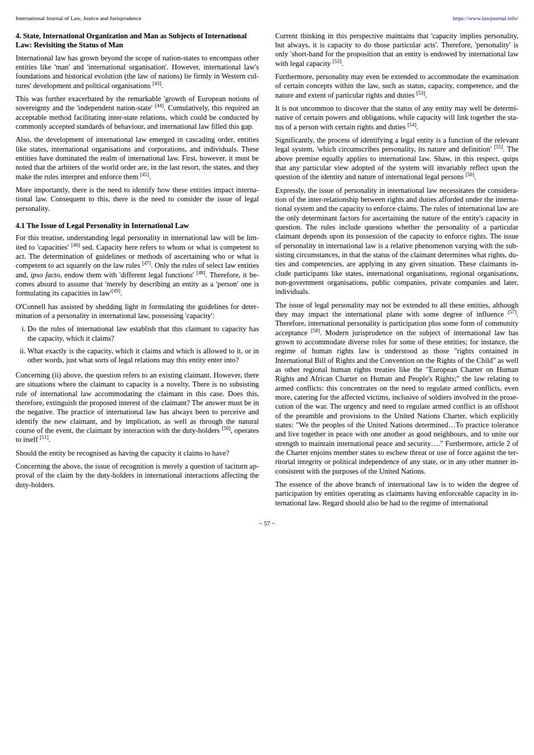International Journal of Law, Justice and Jurisprudence https://www.lawjournal.info/
4. State, International Organization and Man as Subjects of International Law: Revisiting the Status of Man
International law has grown beyond the scope of nation-states to encompass other entities like 'man' and 'international organisation'. However, international law's foundations and historical evolution (the law of nations) lie firmly in Western cultures' development and political organisations [43].
This was further exacerbated by the remarkable 'growth of European notions of sovereignty and the 'independent nation-state' [44]. Cumulatively, this required an acceptable method facilitating inter-state relations, which could be conducted by commonly accepted standards of behaviour, and international law filled this gap.
Also, the development of international law emerged in cascading order, entities like states, international organisations and corporations, and individuals. These entities have dominated the realm of international law. First, however, it must be noted that the arbiters of the world order are, in the last resort, the states, and they make the rules interpret and enforce them [45].
More importantly, there is the need to identify how these entities impact international law. Consequent to this, there is the need to consider the issue of legal personality.
4.1 The Issue of Legal Personality in International Law
For this treatise, understanding legal personality in international law will be limited to 'capacities' [46] sed. Capacity here refers to whom or what is competent to act. The determination of guidelines or methods of ascertaining who or what is competent to act squarely on the law rules [47]. Only the rules of select law entities and, ipso facto, endow them with 'different legal functions' [48]. Therefore, it becomes absurd to assume that 'merely by describing an entity as a 'person' one is formulating its capacities in law'[49].
O'Connell has assisted by shedding light in formulating the guidelines for determination of a personality in international law, possessing 'capacity':
Do the rules of international law establish that this claimant to capacity has the capacity, which it claims?
What exactly is the capacity, which it claims and which is allowed to it, or in other words, just what sorts of legal relations may this entity enter into?
Concerning (ii) above, the question refers to an existing claimant. However, there are situations where the claimant to capacity is a novelty. There is no subsisting rule of international law accommodating the claimant in this case. Does this, therefore, extinguish the proposed interest of the claimant? The answer must be in the negative. The practice of international law has always been to perceive and identify the new claimant, and by implication, as well as through the natural course of the event, the claimant by interaction with the duty-holders [50], operates to itself [51].
Should the entity be recognised as having the capacity it claims to have?
Concerning the above, the issue of recognition is merely a question of taciturn approval of the claim by the duty-holders in international interactions affecting the duty-holders.
Current thinking in this perspective maintains that 'capacity implies personality, but always, it is capacity to do those particular acts'. Therefore, 'personality' is only 'short-hand for the proposition that an entity is endowed by international law with legal capacity [52].
Furthermore, personality may even be extended to accommodate the examination of certain concepts within the law, such as status, capacity, competence, and the nature and extent of particular rights and duties [53].
It is not uncommon to discover that the status of any entity may well be determinative of certain powers and obligations, while capacity will link together the status of a person with certain rights and duties [54].
Significantly, the process of identifying a legal entity is a function of the relevant legal system, 'which circumscribes personality, its nature and definition' [55]. The above premise equally applies to international law. Shaw, in this respect, quips that any particular view adopted of the system will invariably reflect upon the question of the identity and nature of international legal persons [56].
Expressly, the issue of personality in international law necessitates the consideration of the inter-relationship between rights and duties afforded under the international system and the capacity to enforce claims. The rules of international law are the only determinant factors for ascertaining the nature of the entity's capacity in question. The rules include questions whether the personality of a particular claimant depends upon its possession of the capacity to enforce rights. The issue of personality in international law is a relative phenomenon varying with the subsisting circumstances, in that the status of the claimant determines what rights, duties and competencies, are applying in any given situation. These claimants include participants like states, international organisations, regional organisations, non-government organisations, public companies, private companies and later, individuals.
The issue of legal personality may not be extended to all these entities, although they may impact the international plane with some degree of influence [57]. Therefore, international personality is participation plus some form of community acceptance [58]. Modern jurisprudence on the subject of international law has grown to accommodate diverse roles for some of these entities; for instance, the regime of human rights law is understood as those "rights contained in International Bill of Rights and the Convention on the Rights of the Child" as well as other regional human rights treaties like the "European Charter on Human Rights and African Charter on Human and People's Rights;" the law relating to armed conflicts: this concentrates on the need to regulate armed conflicts, even more, catering for the affected victims, inclusive of soldiers involved in the prosecution of the war. The urgency and need to regulate armed conflict is an offshoot of the preamble and provisions to the United Nations Charter, which explicitly states: "We the peoples of the United Nations determined…To practice tolerance and live together in peace with one another as good neighbours, and to unite our strength to maintain international peace and security…." Furthermore, article 2 of the Charter enjoins member states to eschew threat or use of force against the territorial integrity or political independence of any state, or in any other manner inconsistent with the purposes of the United Nations.
The essence of the above branch of international law is to widen the degree of participation by entities operating as claimants having enforceable capacity in international law. Regard should also be had to the regime of international
~ 57 ~